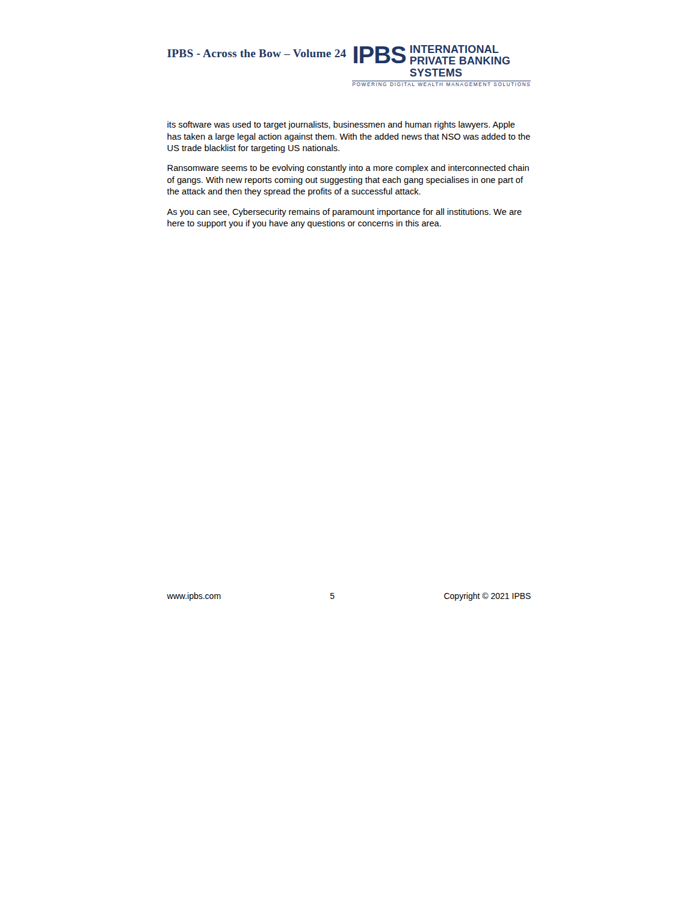IPBS - Across the Bow – Volume 24
IPBS
International
Private Banking
Systems
Powering Digital Wealth Management Solutions
its software was used to target journalists, businessmen and human rights lawyers. Apple has taken a large legal action against them. With the added news that NSO was added to the US trade blacklist for targeting US nationals.
Ransomware seems to be evolving constantly into a more complex and interconnected chain of gangs. With new reports coming out suggesting that each gang specialises in one part of the attack and then they spread the profits of a successful attack.
As you can see, Cybersecurity remains of paramount importance for all institutions. We are here to support you if you have any questions or concerns in this area.
www.ipbs.com
5
Copyright © 2021 IPBS